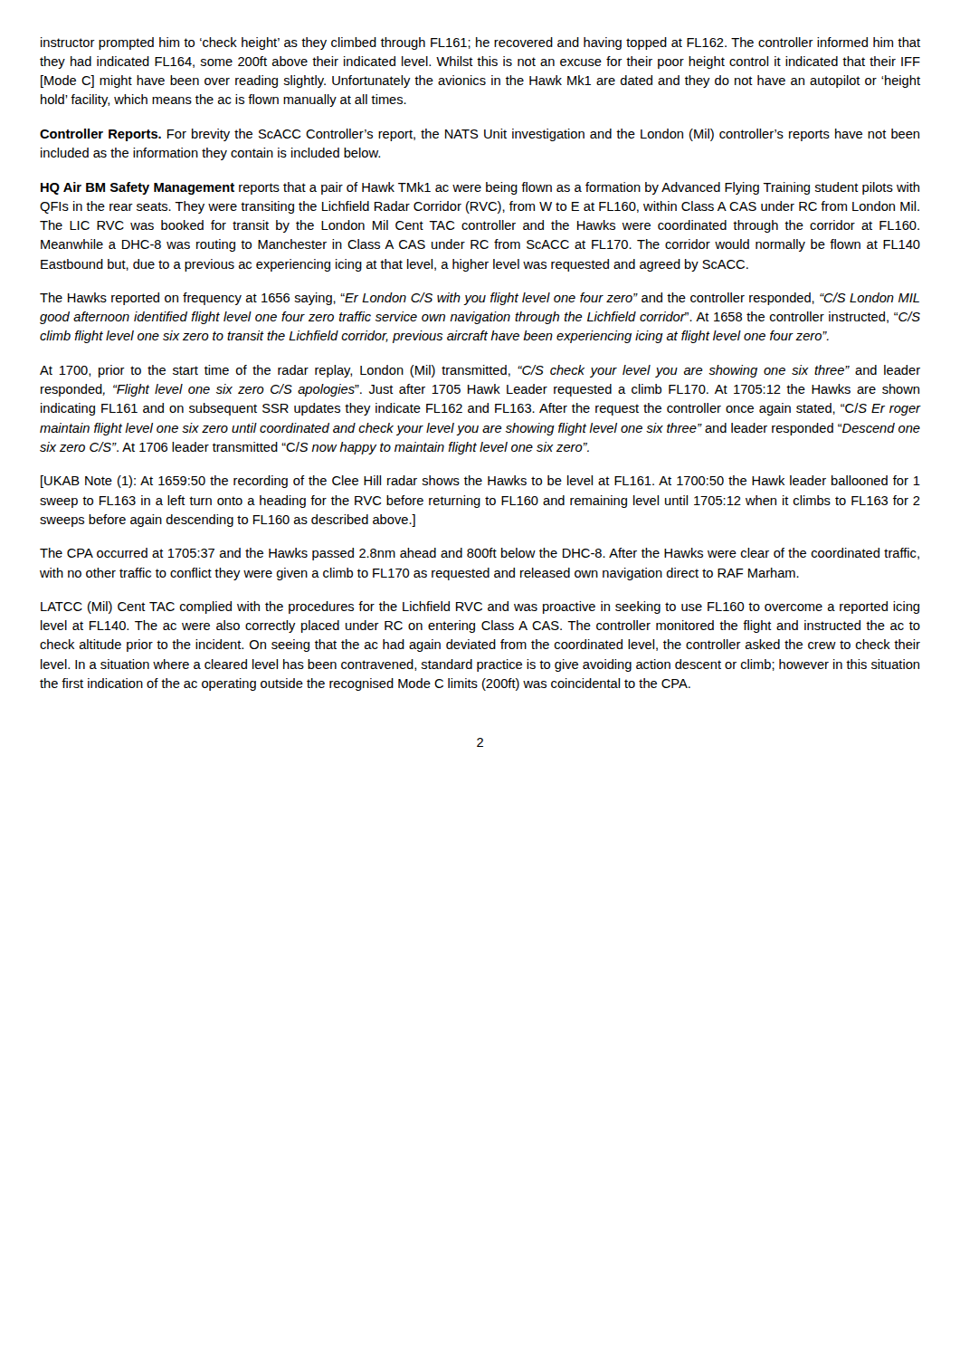instructor prompted him to ‘check height’ as they climbed through FL161; he recovered and having topped at FL162. The controller informed him that they had indicated FL164, some 200ft above their indicated level. Whilst this is not an excuse for their poor height control it indicated that their IFF [Mode C] might have been over reading slightly. Unfortunately the avionics in the Hawk Mk1 are dated and they do not have an autopilot or ‘height hold’ facility, which means the ac is flown manually at all times.
Controller Reports. For brevity the ScACC Controller’s report, the NATS Unit investigation and the London (Mil) controller’s reports have not been included as the information they contain is included below.
HQ Air BM Safety Management reports that a pair of Hawk TMk1 ac were being flown as a formation by Advanced Flying Training student pilots with QFIs in the rear seats. They were transiting the Lichfield Radar Corridor (RVC), from W to E at FL160, within Class A CAS under RC from London Mil. The LIC RVC was booked for transit by the London Mil Cent TAC controller and the Hawks were coordinated through the corridor at FL160. Meanwhile a DHC-8 was routing to Manchester in Class A CAS under RC from ScACC at FL170. The corridor would normally be flown at FL140 Eastbound but, due to a previous ac experiencing icing at that level, a higher level was requested and agreed by ScACC.
The Hawks reported on frequency at 1656 saying, “Er London C/S with you flight level one four zero” and the controller responded, “C/S London MIL good afternoon identified flight level one four zero traffic service own navigation through the Lichfield corridor”. At 1658 the controller instructed, “C/S climb flight level one six zero to transit the Lichfield corridor, previous aircraft have been experiencing icing at flight level one four zero”.
At 1700, prior to the start time of the radar replay, London (Mil) transmitted, “C/S check your level you are showing one six three” and leader responded, “Flight level one six zero C/S apologies”. Just after 1705 Hawk Leader requested a climb FL170. At 1705:12 the Hawks are shown indicating FL161 and on subsequent SSR updates they indicate FL162 and FL163. After the request the controller once again stated, “C/S Er roger maintain flight level one six zero until coordinated and check your level you are showing flight level one six three” and leader responded “Descend one six zero C/S”. At 1706 leader transmitted “C/S now happy to maintain flight level one six zero”.
[UKAB Note (1): At 1659:50 the recording of the Clee Hill radar shows the Hawks to be level at FL161. At 1700:50 the Hawk leader ballooned for 1 sweep to FL163 in a left turn onto a heading for the RVC before returning to FL160 and remaining level until 1705:12 when it climbs to FL163 for 2 sweeps before again descending to FL160 as described above.]
The CPA occurred at 1705:37 and the Hawks passed 2.8nm ahead and 800ft below the DHC-8. After the Hawks were clear of the coordinated traffic, with no other traffic to conflict they were given a climb to FL170 as requested and released own navigation direct to RAF Marham.
LATCC (Mil) Cent TAC complied with the procedures for the Lichfield RVC and was proactive in seeking to use FL160 to overcome a reported icing level at FL140. The ac were also correctly placed under RC on entering Class A CAS. The controller monitored the flight and instructed the ac to check altitude prior to the incident. On seeing that the ac had again deviated from the coordinated level, the controller asked the crew to check their level. In a situation where a cleared level has been contravened, standard practice is to give avoiding action descent or climb; however in this situation the first indication of the ac operating outside the recognised Mode C limits (200ft) was coincidental to the CPA.
2